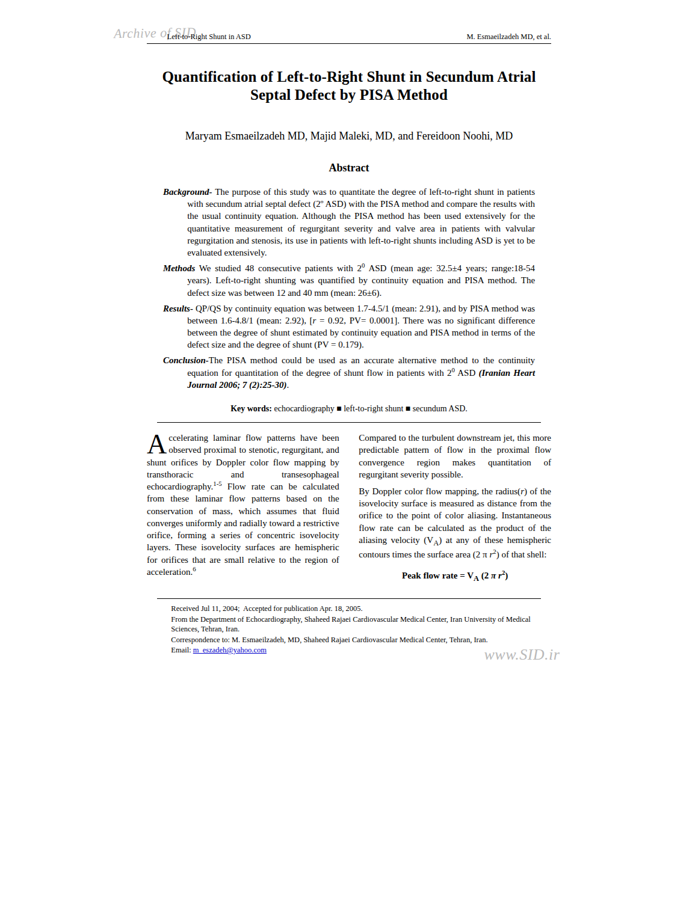Archive of SID
Left-to-Right Shunt in ASD
M. Esmaeilzadeh MD, et al.
Quantification of Left-to-Right Shunt in Secundum Atrial
Septal Defect by PISA Method
Maryam Esmaeilzadeh MD, Majid Maleki, MD, and Fereidoon Noohi, MD
Abstract
Background- The purpose of this study was to quantitate the degree of left-to-right shunt in patients with secundum atrial septal defect (2º ASD) with the PISA method and compare the results with the usual continuity equation. Although the PISA method has been used extensively for the quantitative measurement of regurgitant severity and valve area in patients with valvular regurgitation and stenosis, its use in patients with left-to-right shunts including ASD is yet to be evaluated extensively.
Methods We studied 48 consecutive patients with 20 ASD (mean age: 32.5±4 years; range:18-54 years). Left-to-right shunting was quantified by continuity equation and PISA method. The defect size was between 12 and 40 mm (mean: 26±6).
Results- QP/QS by continuity equation was between 1.7-4.5/1 (mean: 2.91), and by PISA method was between 1.6-4.8/1 (mean: 2.92), [r = 0.92, PV= 0.0001]. There was no significant difference between the degree of shunt estimated by continuity equation and PISA method in terms of the defect size and the degree of shunt (PV = 0.179).
Conclusion-The PISA method could be used as an accurate alternative method to the continuity equation for quantitation of the degree of shunt flow in patients with 20 ASD (Iranian Heart Journal 2006; 7 (2):25-30).
Key words: echocardiography ■ left-to-right shunt ■ secundum ASD.
Accelerating laminar flow patterns have been observed proximal to stenotic, regurgitant, and shunt orifices by Doppler color flow mapping by transthoracic and transesophageal echocardiography.1-5 Flow rate can be calculated from these laminar flow patterns based on the conservation of mass, which assumes that fluid converges uniformly and radially toward a restrictive orifice, forming a series of concentric isovelocity layers. These isovelocity surfaces are hemispheric for orifices that are small relative to the region of acceleration.6
Compared to the turbulent downstream jet, this more predictable pattern of flow in the proximal flow convergence region makes quantitation of regurgitant severity possible.
By Doppler color flow mapping, the radius(r) of the isovelocity surface is measured as distance from the orifice to the point of color aliasing. Instantaneous flow rate can be calculated as the product of the aliasing velocity (VA) at any of these hemispheric contours times the surface area (2 π r2) of that shell:
Peak flow rate = VA (2 π r2)
Received Jul 11, 2004; Accepted for publication Apr. 18, 2005.
From the Department of Echocardiography, Shaheed Rajaei Cardiovascular Medical Center, Iran University of Medical Sciences, Tehran, Iran.
Correspondence to: M. Esmaeilzadeh, MD, Shaheed Rajaei Cardiovascular Medical Center, Tehran, Iran.
Email: m_eszadeh@yahoo.com
www.SID.ir